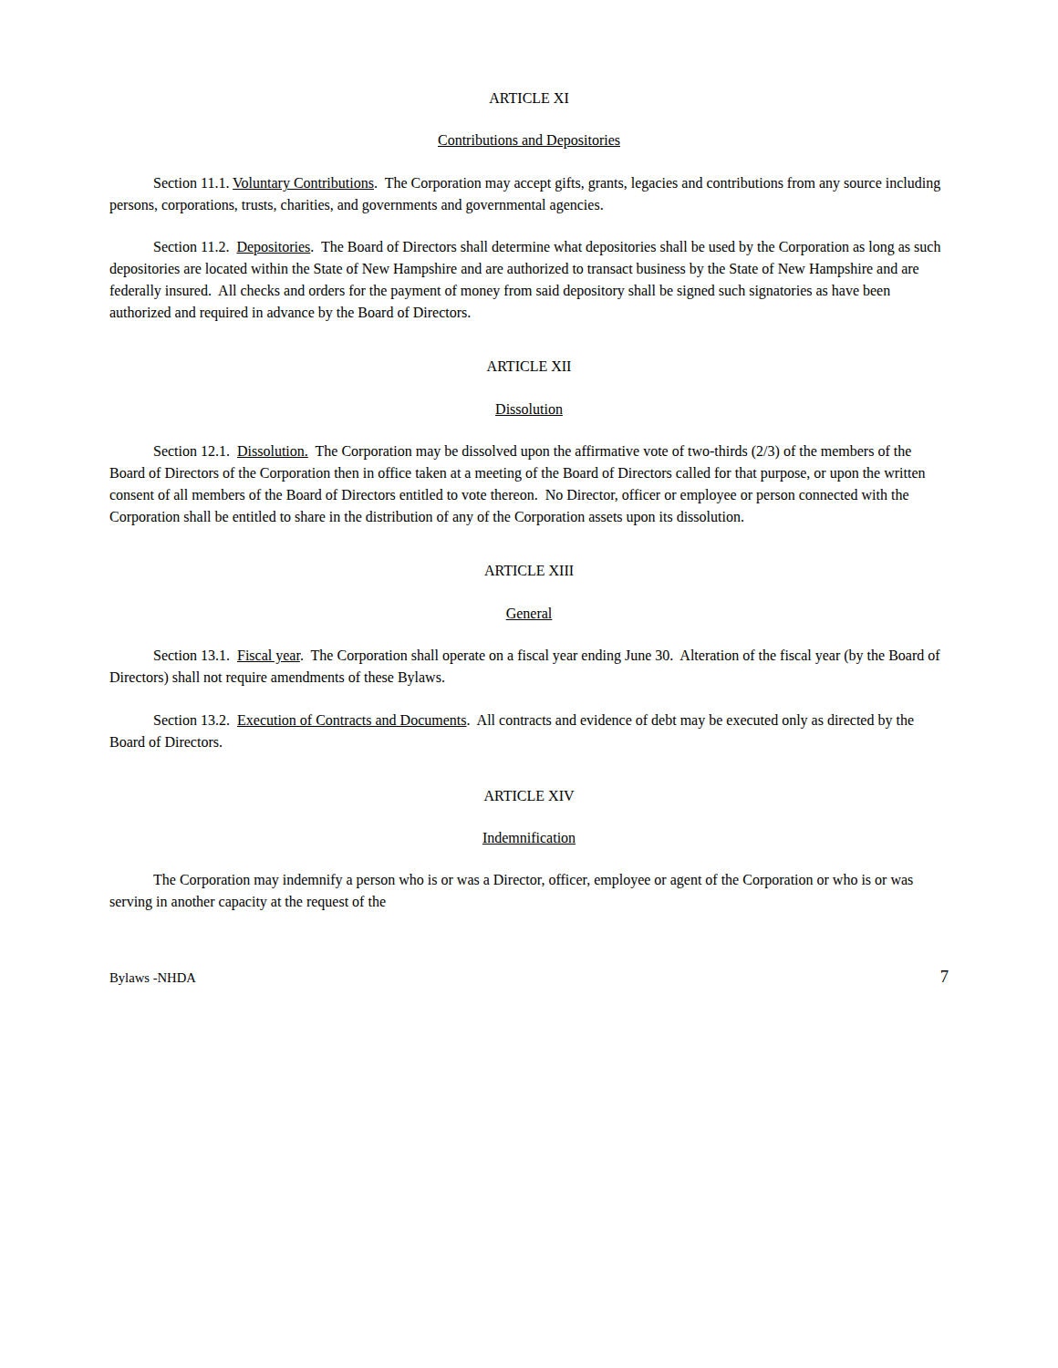ARTICLE XI Contributions and Depositories
Section 11.1. Voluntary Contributions. The Corporation may accept gifts, grants, legacies and contributions from any source including persons, corporations, trusts, charities, and governments and governmental agencies.
Section 11.2. Depositories. The Board of Directors shall determine what depositories shall be used by the Corporation as long as such depositories are located within the State of New Hampshire and are authorized to transact business by the State of New Hampshire and are federally insured. All checks and orders for the payment of money from said depository shall be signed such signatories as have been authorized and required in advance by the Board of Directors.
ARTICLE XII Dissolution
Section 12.1. Dissolution. The Corporation may be dissolved upon the affirmative vote of two-thirds (2/3) of the members of the Board of Directors of the Corporation then in office taken at a meeting of the Board of Directors called for that purpose, or upon the written consent of all members of the Board of Directors entitled to vote thereon. No Director, officer or employee or person connected with the Corporation shall be entitled to share in the distribution of any of the Corporation assets upon its dissolution.
ARTICLE XIII General
Section 13.1. Fiscal year. The Corporation shall operate on a fiscal year ending June 30. Alteration of the fiscal year (by the Board of Directors) shall not require amendments of these Bylaws.
Section 13.2. Execution of Contracts and Documents. All contracts and evidence of debt may be executed only as directed by the Board of Directors.
ARTICLE XIV Indemnification
The Corporation may indemnify a person who is or was a Director, officer, employee or agent of the Corporation or who is or was serving in another capacity at the request of the
Bylaws -NHDA 7